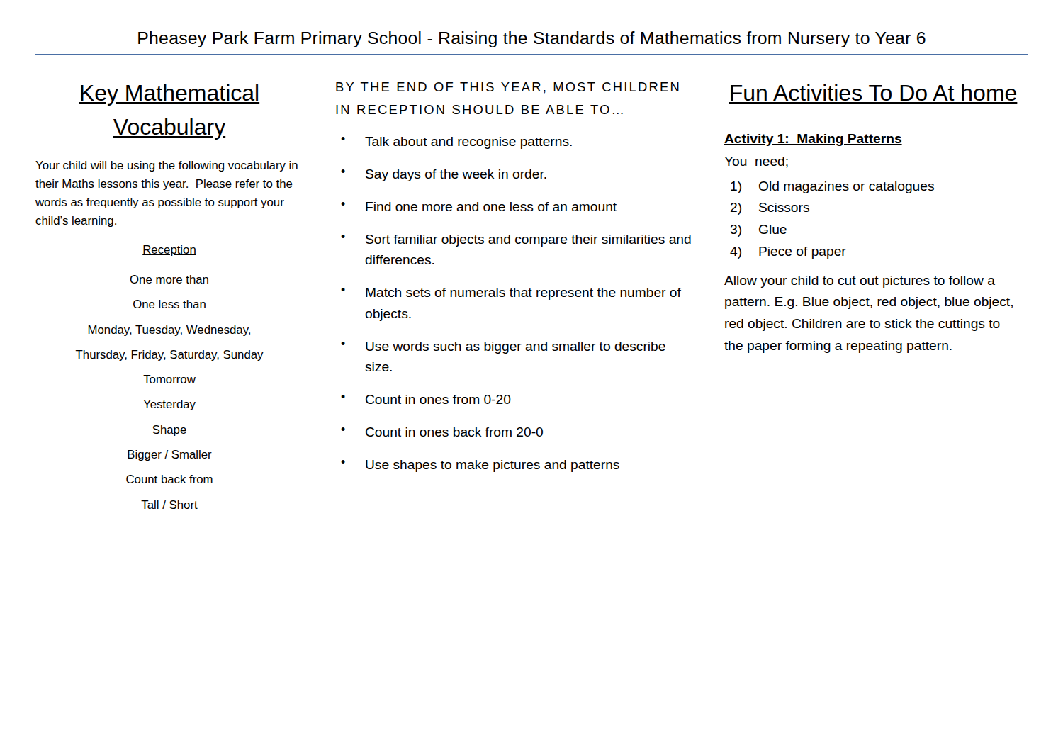Pheasey Park Farm Primary School - Raising the Standards of Mathematics from Nursery to Year 6
Key Mathematical Vocabulary
Your child will be using the following vocabulary in their Maths lessons this year. Please refer to the words as frequently as possible to support your child’s learning.
Reception
One more than
One less than
Monday, Tuesday, Wednesday,
Thursday, Friday, Saturday, Sunday
Tomorrow
Yesterday
Shape
Bigger / Smaller
Count back from
Tall / Short
By the end of this year, most children in Reception should be able to…
Talk about and recognise patterns.
Say days of the week in order.
Find one more and one less of an amount
Sort familiar objects and compare their similarities and differences.
Match sets of numerals that represent the number of objects.
Use words such as bigger and smaller to describe size.
Count in ones from 0-20
Count in ones back from 20-0
Use shapes to make pictures and patterns
Fun Activities To Do At home
Activity 1: Making Patterns
You need;
Old magazines or catalogues
Scissors
Glue
Piece of paper
Allow your child to cut out pictures to follow a pattern. E.g. Blue object, red object, blue object, red object. Children are to stick the cuttings to the paper forming a repeating pattern.